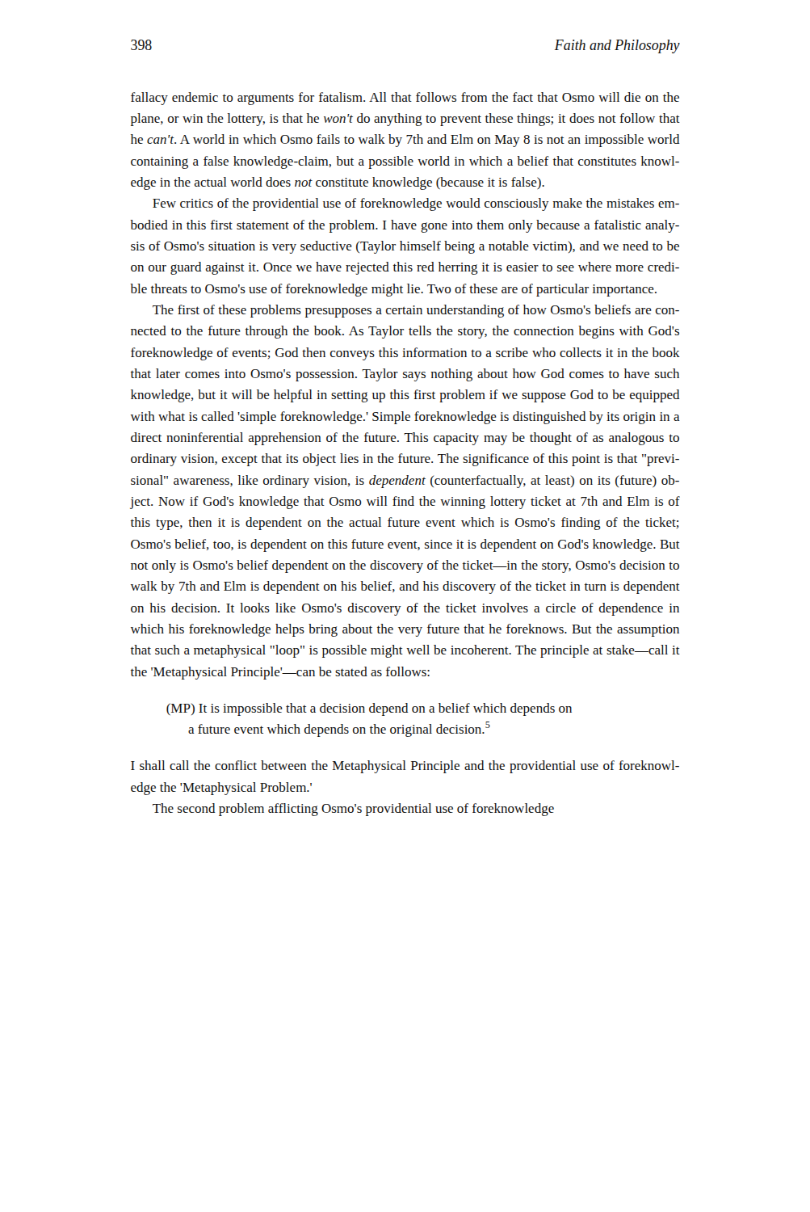398 Faith and Philosophy
fallacy endemic to arguments for fatalism. All that follows from the fact that Osmo will die on the plane, or win the lottery, is that he won't do anything to prevent these things; it does not follow that he can't. A world in which Osmo fails to walk by 7th and Elm on May 8 is not an impossible world containing a false knowledge-claim, but a possible world in which a belief that constitutes knowledge in the actual world does not constitute knowledge (because it is false).
Few critics of the providential use of foreknowledge would consciously make the mistakes embodied in this first statement of the problem. I have gone into them only because a fatalistic analysis of Osmo's situation is very seductive (Taylor himself being a notable victim), and we need to be on our guard against it. Once we have rejected this red herring it is easier to see where more credible threats to Osmo's use of foreknowledge might lie. Two of these are of particular importance.
The first of these problems presupposes a certain understanding of how Osmo's beliefs are connected to the future through the book. As Taylor tells the story, the connection begins with God's foreknowledge of events; God then conveys this information to a scribe who collects it in the book that later comes into Osmo's possession. Taylor says nothing about how God comes to have such knowledge, but it will be helpful in setting up this first problem if we suppose God to be equipped with what is called 'simple foreknowledge.' Simple foreknowledge is distinguished by its origin in a direct noninferential apprehension of the future. This capacity may be thought of as analogous to ordinary vision, except that its object lies in the future. The significance of this point is that "previsional" awareness, like ordinary vision, is dependent (counterfactually, at least) on its (future) object. Now if God's knowledge that Osmo will find the winning lottery ticket at 7th and Elm is of this type, then it is dependent on the actual future event which is Osmo's finding of the ticket; Osmo's belief, too, is dependent on this future event, since it is dependent on God's knowledge. But not only is Osmo's belief dependent on the discovery of the ticket—in the story, Osmo's decision to walk by 7th and Elm is dependent on his belief, and his discovery of the ticket in turn is dependent on his decision. It looks like Osmo's discovery of the ticket involves a circle of dependence in which his foreknowledge helps bring about the very future that he foreknows. But the assumption that such a metaphysical "loop" is possible might well be incoherent. The principle at stake—call it the 'Metaphysical Principle'—can be stated as follows:
(MP) It is impossible that a decision depend on a belief which depends on a future event which depends on the original decision.5
I shall call the conflict between the Metaphysical Principle and the providential use of foreknowledge the 'Metaphysical Problem.'
The second problem afflicting Osmo's providential use of foreknowledge